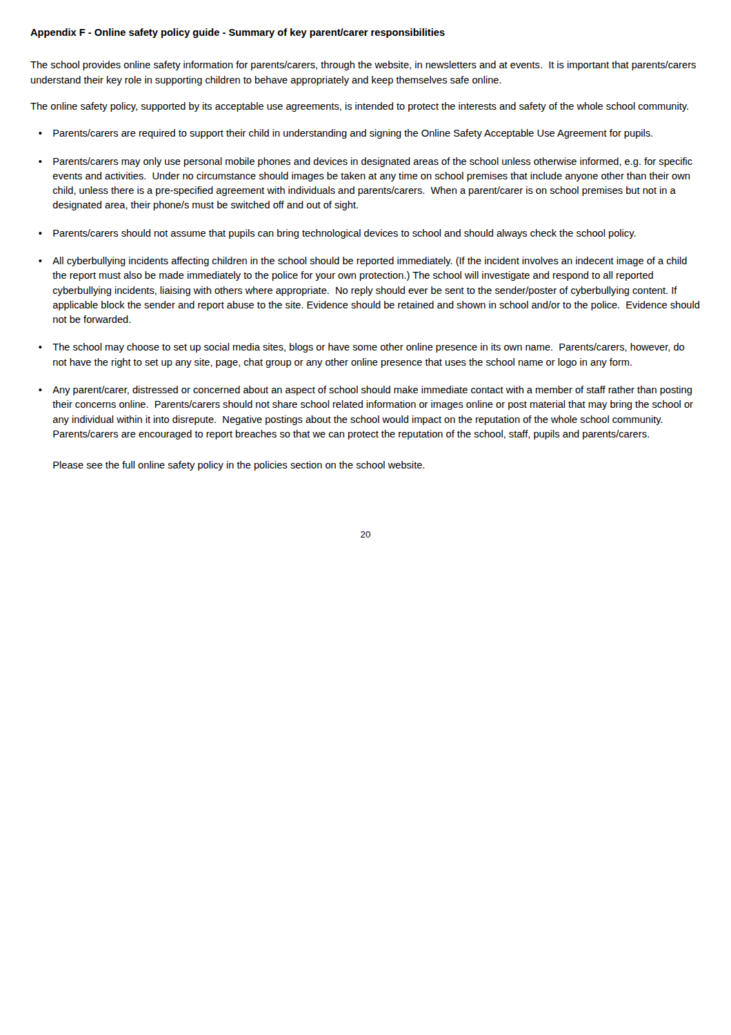Appendix F - Online safety policy guide - Summary of key parent/carer responsibilities
The school provides online safety information for parents/carers, through the website, in newsletters and at events. It is important that parents/carers understand their key role in supporting children to behave appropriately and keep themselves safe online.
The online safety policy, supported by its acceptable use agreements, is intended to protect the interests and safety of the whole school community.
Parents/carers are required to support their child in understanding and signing the Online Safety Acceptable Use Agreement for pupils.
Parents/carers may only use personal mobile phones and devices in designated areas of the school unless otherwise informed, e.g. for specific events and activities. Under no circumstance should images be taken at any time on school premises that include anyone other than their own child, unless there is a pre-specified agreement with individuals and parents/carers. When a parent/carer is on school premises but not in a designated area, their phone/s must be switched off and out of sight.
Parents/carers should not assume that pupils can bring technological devices to school and should always check the school policy.
All cyberbullying incidents affecting children in the school should be reported immediately. (If the incident involves an indecent image of a child the report must also be made immediately to the police for your own protection.) The school will investigate and respond to all reported cyberbullying incidents, liaising with others where appropriate. No reply should ever be sent to the sender/poster of cyberbullying content. If applicable block the sender and report abuse to the site. Evidence should be retained and shown in school and/or to the police. Evidence should not be forwarded.
The school may choose to set up social media sites, blogs or have some other online presence in its own name. Parents/carers, however, do not have the right to set up any site, page, chat group or any other online presence that uses the school name or logo in any form.
Any parent/carer, distressed or concerned about an aspect of school should make immediate contact with a member of staff rather than posting their concerns online. Parents/carers should not share school related information or images online or post material that may bring the school or any individual within it into disrepute. Negative postings about the school would impact on the reputation of the whole school community. Parents/carers are encouraged to report breaches so that we can protect the reputation of the school, staff, pupils and parents/carers.
Please see the full online safety policy in the policies section on the school website.
20